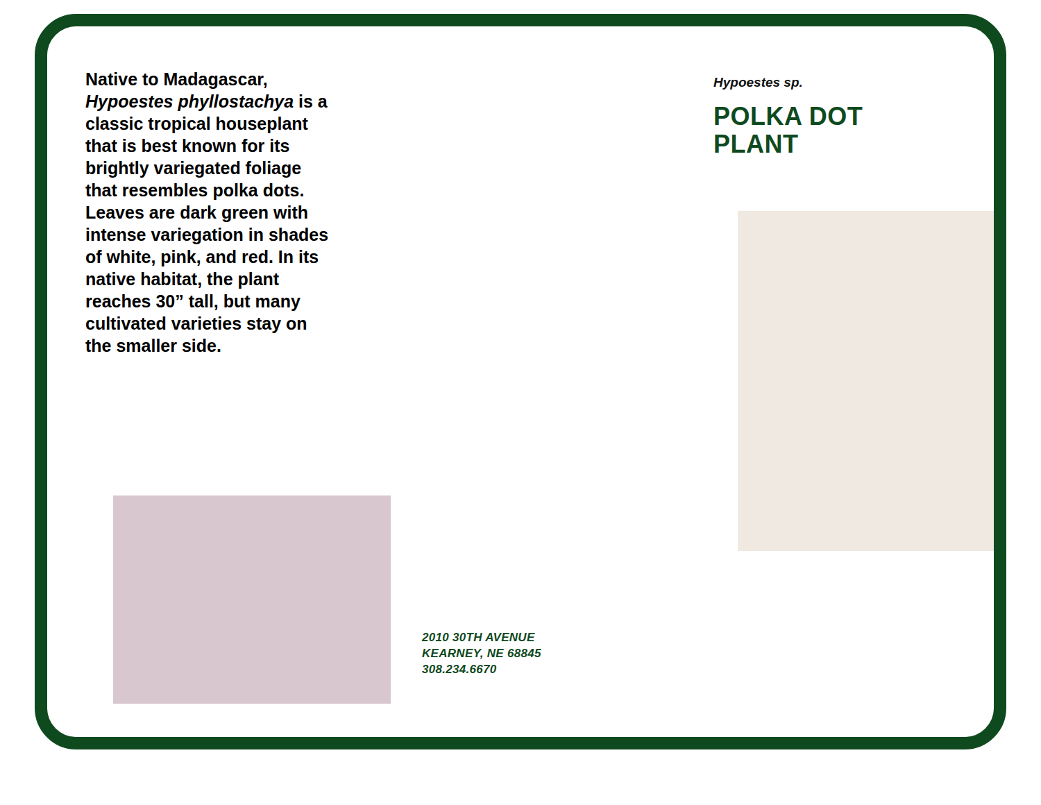Native to Madagascar, Hypoestes phyllostachya is a classic tropical houseplant that is best known for its brightly variegated foliage that resembles polka dots. Leaves are dark green with intense variegation in shades of white, pink, and red. In its native habitat, the plant reaches 30” tall, but many cultivated varieties stay on the smaller side.
2010 30TH AVENUE
KEARNEY, NE 68845
308.234.6670
Hypoestes sp.
Polka Dot
Plant